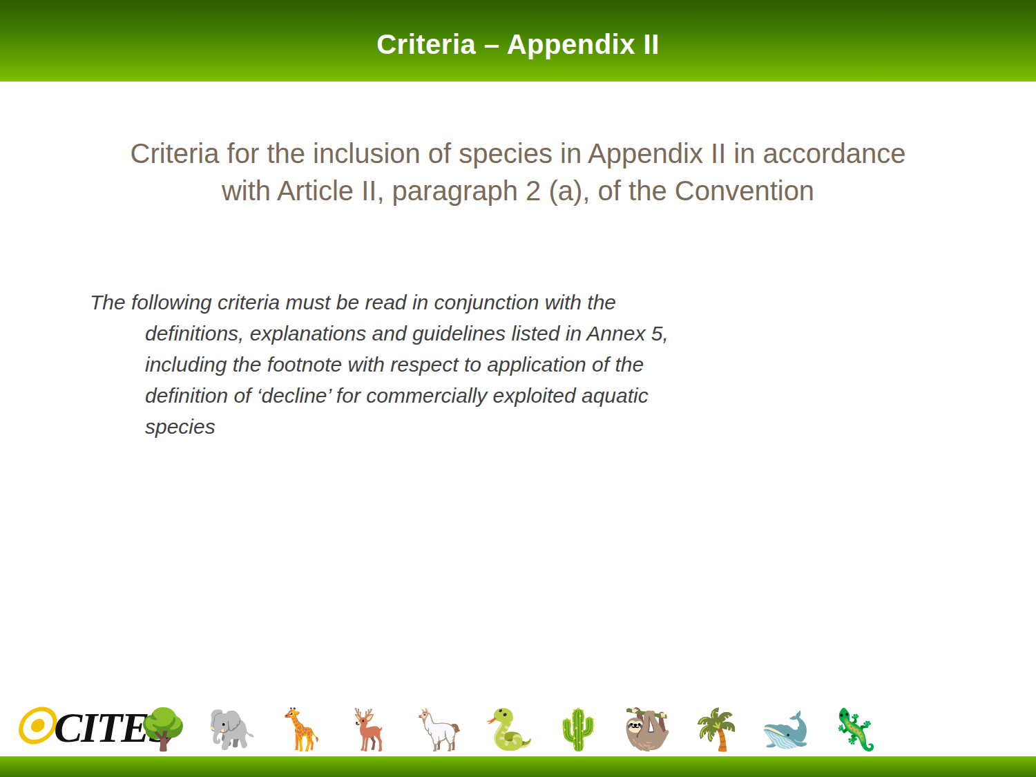Criteria – Appendix II
Criteria for the inclusion of species in Appendix II in accordance with Article II, paragraph 2 (a), of the Convention
The following criteria must be read in conjunction with the definitions, explanations and guidelines listed in Annex 5, including the footnote with respect to application of the definition of ‘decline’ for commercially exploited aquatic species
⦿CITES
🌳 🐘 🦒 🦌 🦙 🐍 🌵 🦥 🌴 🐋 🦎